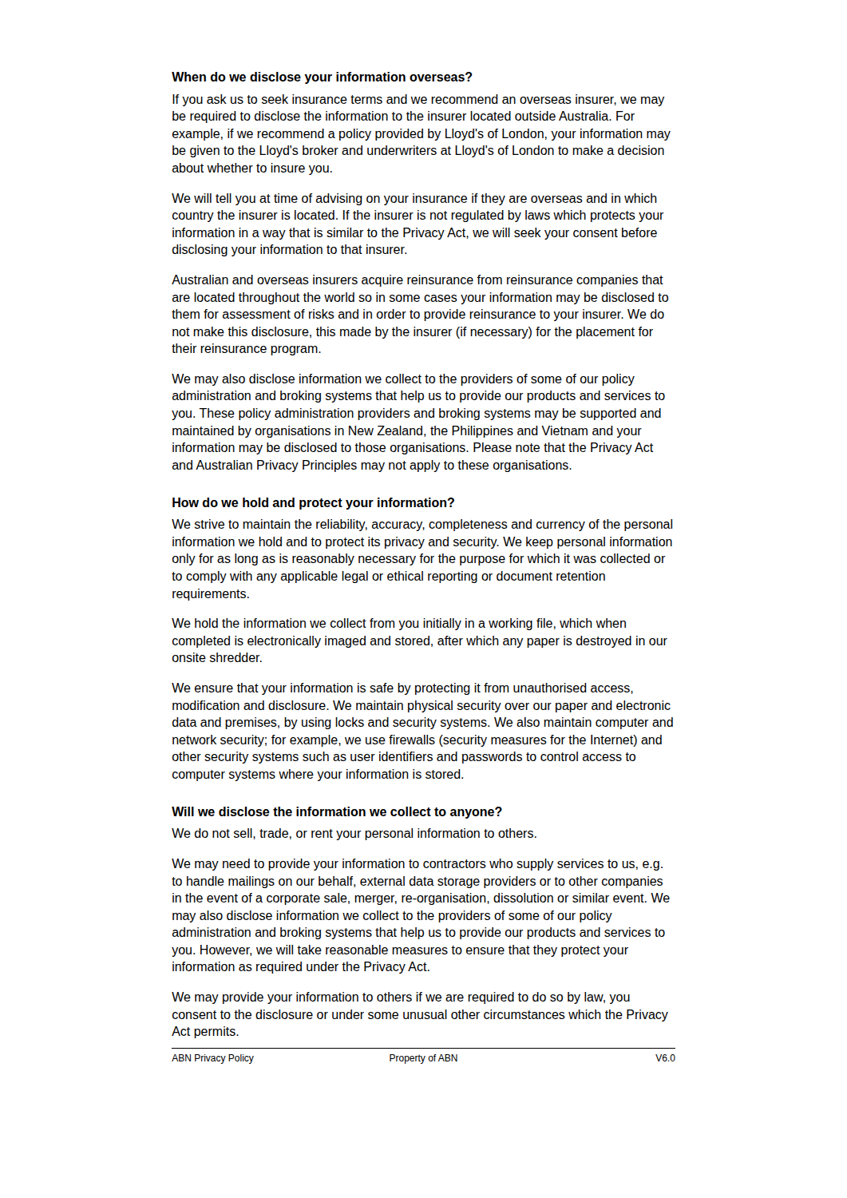When do we disclose your information overseas?
If you ask us to seek insurance terms and we recommend an overseas insurer, we may be required to disclose the information to the insurer located outside Australia. For example, if we recommend a policy provided by Lloyd's of London, your information may be given to the Lloyd's broker and underwriters at Lloyd's of London to make a decision about whether to insure you.
We will tell you at time of advising on your insurance if they are overseas and in which country the insurer is located. If the insurer is not regulated by laws which protects your information in a way that is similar to the Privacy Act, we will seek your consent before disclosing your information to that insurer.
Australian and overseas insurers acquire reinsurance from reinsurance companies that are located throughout the world so in some cases your information may be disclosed to them for assessment of risks and in order to provide reinsurance to your insurer. We do not make this disclosure, this made by the insurer (if necessary) for the placement for their reinsurance program.
We may also disclose information we collect to the providers of some of our policy administration and broking systems that help us to provide our products and services to you. These policy administration providers and broking systems may be supported and maintained by organisations in New Zealand, the Philippines and Vietnam and your information may be disclosed to those organisations. Please note that the Privacy Act and Australian Privacy Principles may not apply to these organisations.
How do we hold and protect your information?
We strive to maintain the reliability, accuracy, completeness and currency of the personal information we hold and to protect its privacy and security. We keep personal information only for as long as is reasonably necessary for the purpose for which it was collected or to comply with any applicable legal or ethical reporting or document retention requirements.
We hold the information we collect from you initially in a working file, which when completed is electronically imaged and stored, after which any paper is destroyed in our onsite shredder.
We ensure that your information is safe by protecting it from unauthorised access, modification and disclosure. We maintain physical security over our paper and electronic data and premises, by using locks and security systems. We also maintain computer and network security; for example, we use firewalls (security measures for the Internet) and other security systems such as user identifiers and passwords to control access to computer systems where your information is stored.
Will we disclose the information we collect to anyone?
We do not sell, trade, or rent your personal information to others.
We may need to provide your information to contractors who supply services to us, e.g. to handle mailings on our behalf, external data storage providers or to other companies in the event of a corporate sale, merger, re-organisation, dissolution or similar event. We may also disclose information we collect to the providers of some of our policy administration and broking systems that help us to provide our products and services to you. However, we will take reasonable measures to ensure that they protect your information as required under the Privacy Act.
We may provide your information to others if we are required to do so by law, you consent to the disclosure or under some unusual other circumstances which the Privacy Act permits.
ABN Privacy Policy Property of ABN V6.0